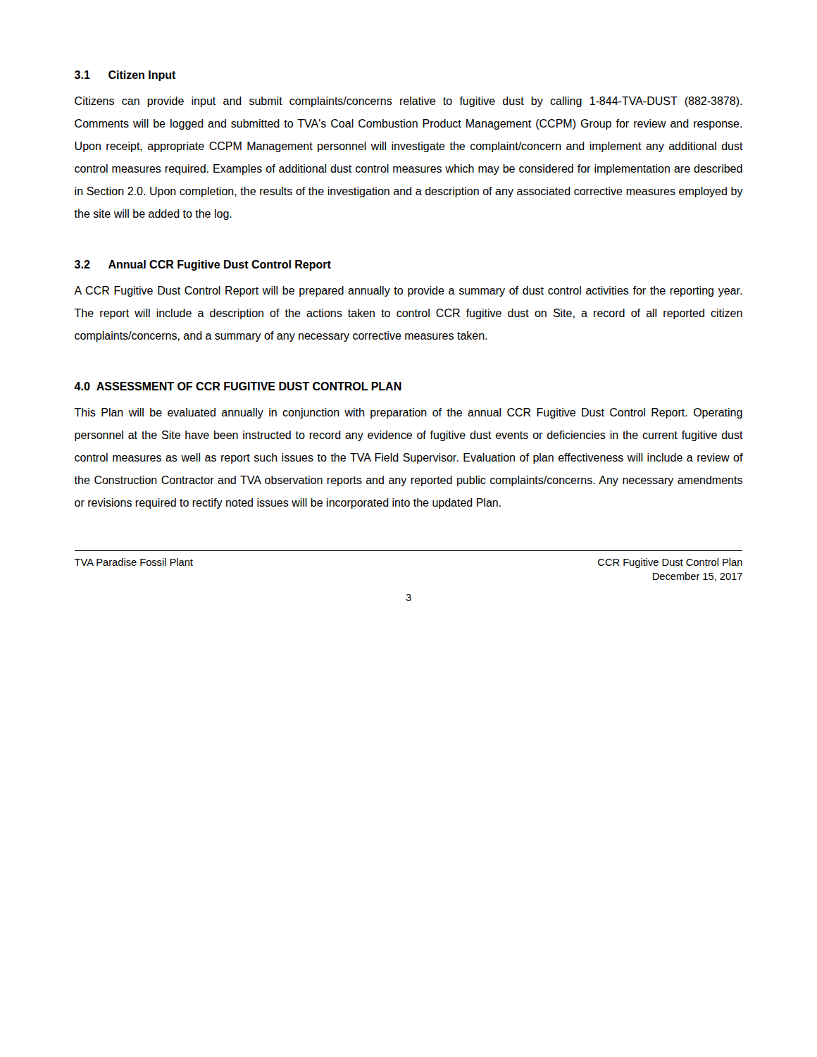3.1 Citizen Input
Citizens can provide input and submit complaints/concerns relative to fugitive dust by calling 1-844-TVA-DUST (882-3878). Comments will be logged and submitted to TVA's Coal Combustion Product Management (CCPM) Group for review and response. Upon receipt, appropriate CCPM Management personnel will investigate the complaint/concern and implement any additional dust control measures required. Examples of additional dust control measures which may be considered for implementation are described in Section 2.0. Upon completion, the results of the investigation and a description of any associated corrective measures employed by the site will be added to the log.
3.2 Annual CCR Fugitive Dust Control Report
A CCR Fugitive Dust Control Report will be prepared annually to provide a summary of dust control activities for the reporting year. The report will include a description of the actions taken to control CCR fugitive dust on Site, a record of all reported citizen complaints/concerns, and a summary of any necessary corrective measures taken.
4.0 ASSESSMENT OF CCR FUGITIVE DUST CONTROL PLAN
This Plan will be evaluated annually in conjunction with preparation of the annual CCR Fugitive Dust Control Report. Operating personnel at the Site have been instructed to record any evidence of fugitive dust events or deficiencies in the current fugitive dust control measures as well as report such issues to the TVA Field Supervisor. Evaluation of plan effectiveness will include a review of the Construction Contractor and TVA observation reports and any reported public complaints/concerns. Any necessary amendments or revisions required to rectify noted issues will be incorporated into the updated Plan.
TVA Paradise Fossil Plant
CCR Fugitive Dust Control Plan
December 15, 2017
3